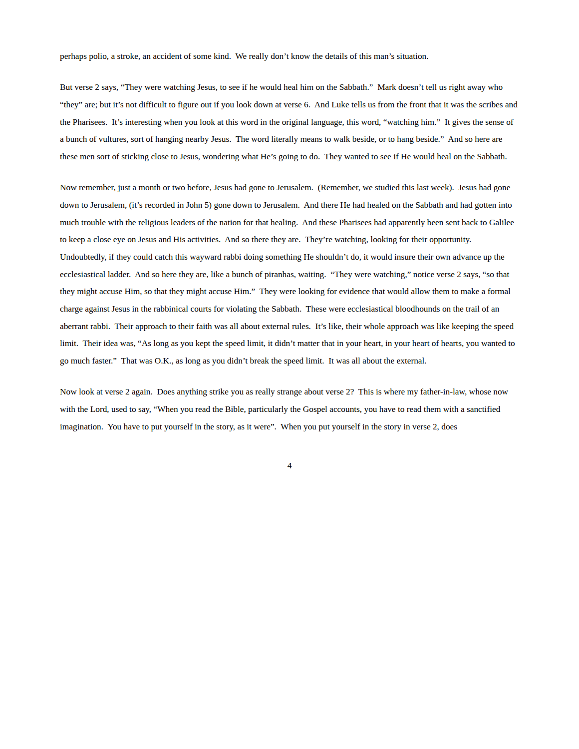perhaps polio, a stroke, an accident of some kind. We really don’t know the details of this man’s situation.
But verse 2 says, “They were watching Jesus, to see if he would heal him on the Sabbath.” Mark doesn’t tell us right away who “they” are; but it’s not difficult to figure out if you look down at verse 6. And Luke tells us from the front that it was the scribes and the Pharisees. It’s interesting when you look at this word in the original language, this word, “watching him.” It gives the sense of a bunch of vultures, sort of hanging nearby Jesus. The word literally means to walk beside, or to hang beside.” And so here are these men sort of sticking close to Jesus, wondering what He’s going to do. They wanted to see if He would heal on the Sabbath.
Now remember, just a month or two before, Jesus had gone to Jerusalem. (Remember, we studied this last week). Jesus had gone down to Jerusalem, (it’s recorded in John 5) gone down to Jerusalem. And there He had healed on the Sabbath and had gotten into much trouble with the religious leaders of the nation for that healing. And these Pharisees had apparently been sent back to Galilee to keep a close eye on Jesus and His activities. And so there they are. They’re watching, looking for their opportunity. Undoubtedly, if they could catch this wayward rabbi doing something He shouldn’t do, it would insure their own advance up the ecclesiastical ladder. And so here they are, like a bunch of piranhas, waiting. “They were watching,” notice verse 2 says, “so that they might accuse Him, so that they might accuse Him.” They were looking for evidence that would allow them to make a formal charge against Jesus in the rabbinical courts for violating the Sabbath. These were ecclesiastical bloodhounds on the trail of an aberrant rabbi. Their approach to their faith was all about external rules. It’s like, their whole approach was like keeping the speed limit. Their idea was, “As long as you kept the speed limit, it didn’t matter that in your heart, in your heart of hearts, you wanted to go much faster.” That was O.K., as long as you didn’t break the speed limit. It was all about the external.
Now look at verse 2 again. Does anything strike you as really strange about verse 2? This is where my father-in-law, whose now with the Lord, used to say, “When you read the Bible, particularly the Gospel accounts, you have to read them with a sanctified imagination. You have to put yourself in the story, as it were”. When you put yourself in the story in verse 2, does
4